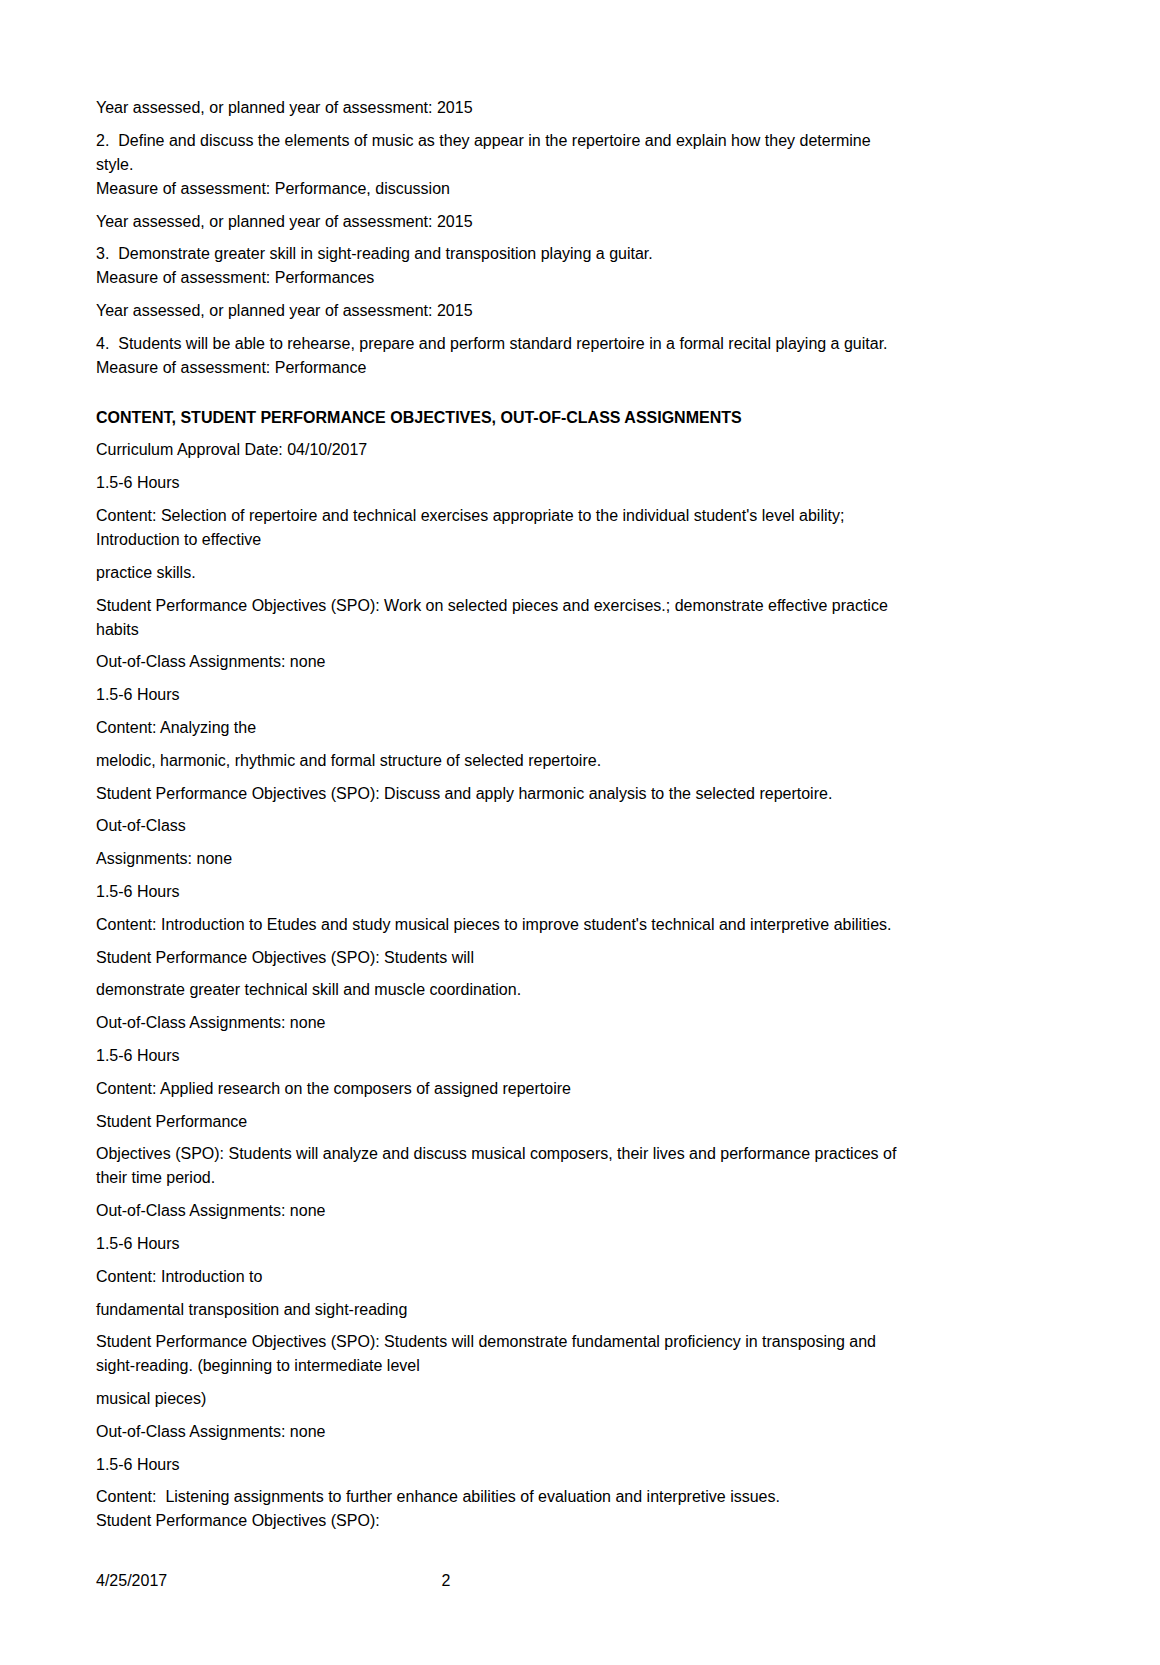Year assessed, or planned year of assessment: 2015
2. Define and discuss the elements of music as they appear in the repertoire and explain how they determine style.
Measure of assessment: Performance, discussion
Year assessed, or planned year of assessment: 2015
3. Demonstrate greater skill in sight-reading and transposition playing a guitar.
Measure of assessment: Performances
Year assessed, or planned year of assessment: 2015
4. Students will be able to rehearse, prepare and perform standard repertoire in a formal recital playing a guitar.
Measure of assessment: Performance
CONTENT, STUDENT PERFORMANCE OBJECTIVES, OUT-OF-CLASS ASSIGNMENTS
Curriculum Approval Date: 04/10/2017
1.5-6 Hours
Content: Selection of repertoire and technical exercises appropriate to the individual student's level ability; Introduction to effective
practice skills.
Student Performance Objectives (SPO): Work on selected pieces and exercises.; demonstrate effective practice habits
Out-of-Class Assignments: none
1.5-6 Hours
Content: Analyzing the
melodic, harmonic, rhythmic and formal structure of selected repertoire.
Student Performance Objectives (SPO): Discuss and apply harmonic analysis to the selected repertoire.
Out-of-Class
Assignments: none
1.5-6 Hours
Content: Introduction to Etudes and study musical pieces to improve student's technical and interpretive abilities.
Student Performance Objectives (SPO): Students will
demonstrate greater technical skill and muscle coordination.
Out-of-Class Assignments: none
1.5-6 Hours
Content: Applied research on the composers of assigned repertoire
Student Performance
Objectives (SPO): Students will analyze and discuss musical composers, their lives and performance practices of their time period.
Out-of-Class Assignments: none
1.5-6 Hours
Content: Introduction to
fundamental transposition and sight-reading
Student Performance Objectives (SPO): Students will demonstrate fundamental proficiency in transposing and sight-reading. (beginning to intermediate level
musical pieces)
Out-of-Class Assignments: none
1.5-6 Hours
Content: Listening assignments to further enhance abilities of evaluation and interpretive issues.
Student Performance Objectives (SPO):
4/25/2017 2